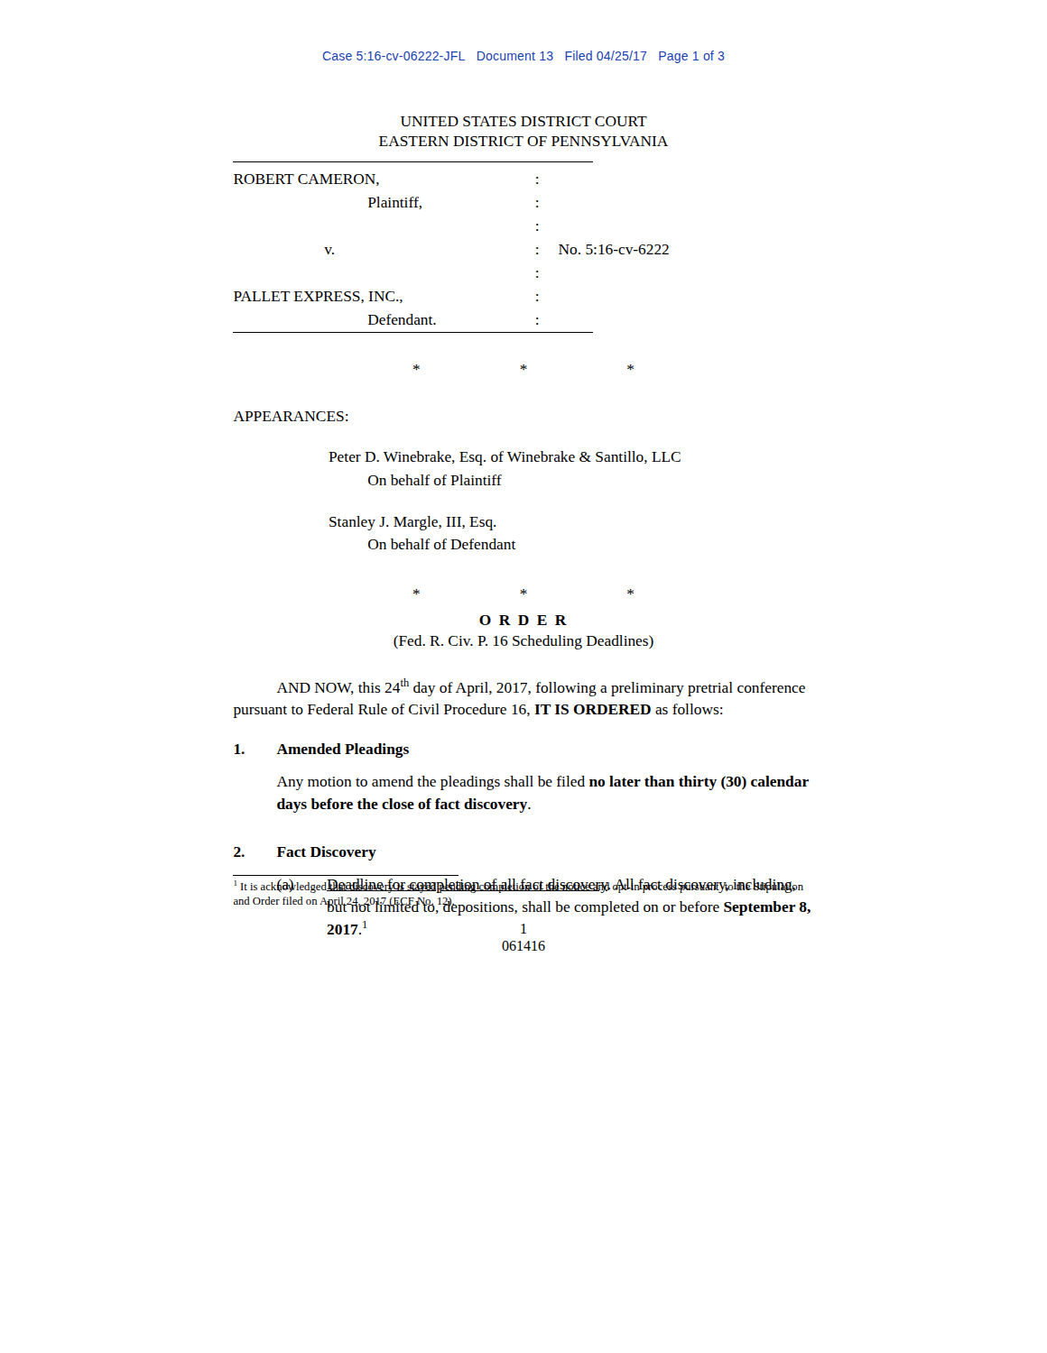Case 5:16-cv-06222-JFL Document 13 Filed 04/25/17 Page 1 of 3
UNITED STATES DISTRICT COURT
EASTERN DISTRICT OF PENNSYLVANIA
| ROBERT CAMERON, | : | |
| Plaintiff, | : | |
| | : | |
| v. | : | No. 5:16-cv-6222 |
| | : | |
| PALLET EXPRESS, INC., | : | |
| Defendant. | : | |
* * *
APPEARANCES:
Peter D. Winebrake, Esq. of Winebrake & Santillo, LLC
On behalf of Plaintiff
Stanley J. Margle, III, Esq.
On behalf of Defendant
* * *
O R D E R
(Fed. R. Civ. P. 16 Scheduling Deadlines)
AND NOW, this 24th day of April, 2017, following a preliminary pretrial conference pursuant to Federal Rule of Civil Procedure 16, IT IS ORDERED as follows:
1. Amended Pleadings
Any motion to amend the pleadings shall be filed no later than thirty (30) calendar days before the close of fact discovery.
2. Fact Discovery
(a) Deadline for completion of all fact discovery. All fact discovery, including, but not limited to, depositions, shall be completed on or before September 8, 2017.1
1 It is acknowledged that discovery is stayed pending completion of the notice and opt-in process pursuant to the Stipulation and Order filed on April 24, 2017 (ECF No. 12).
1
061416